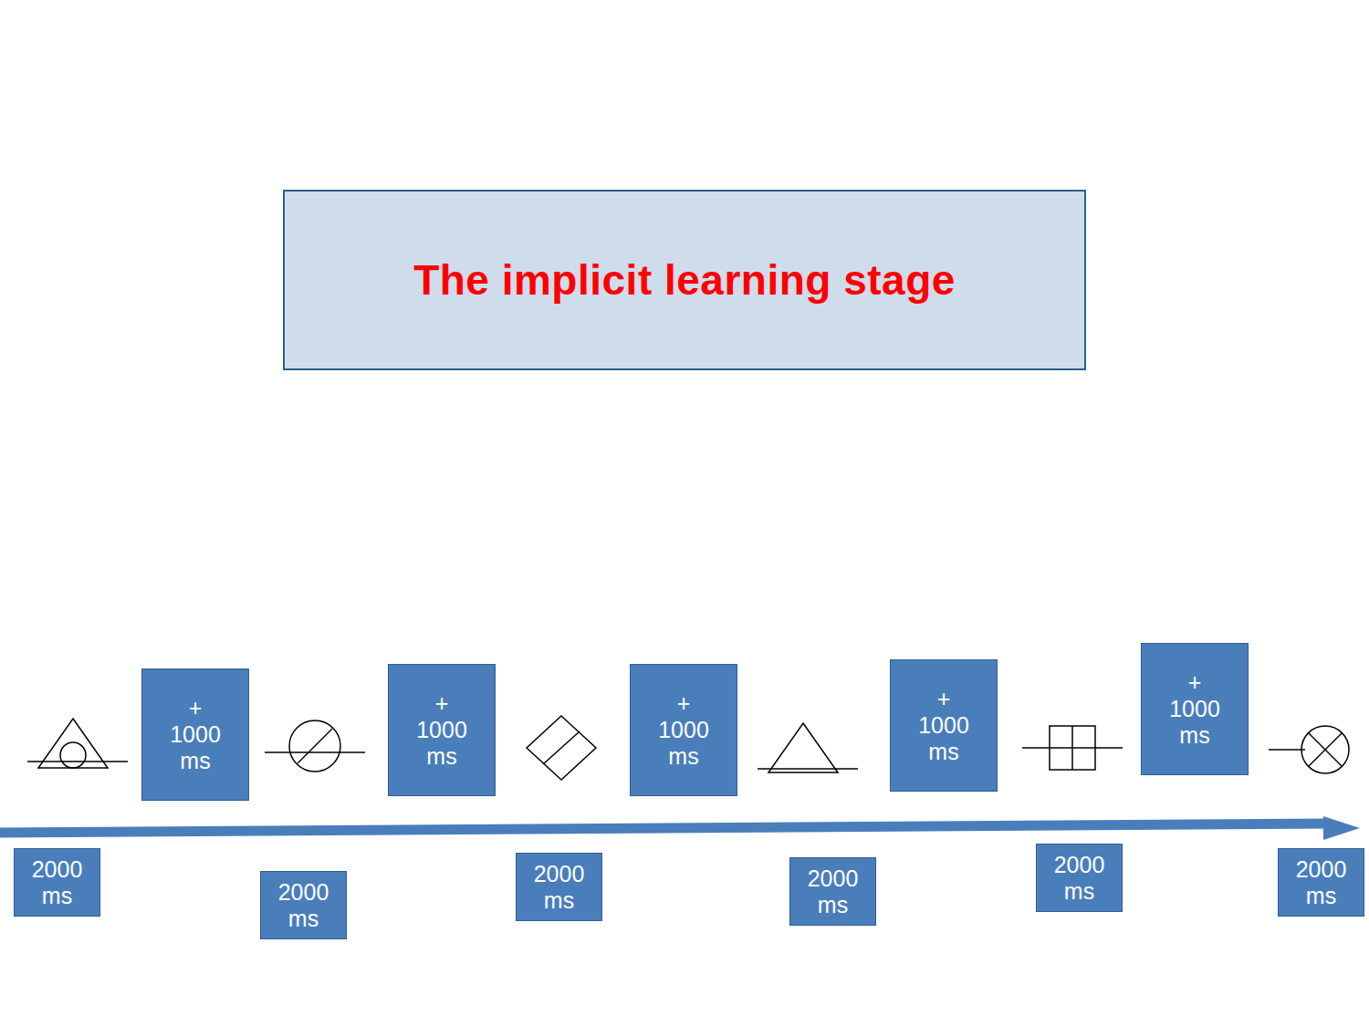The implicit learning stage
+
1000
ms
+
1000
ms
+
1000
ms
+
1000
ms
+
1000
ms
2000
ms
2000
ms
2000
ms
2000
ms
2000
ms
2000
ms